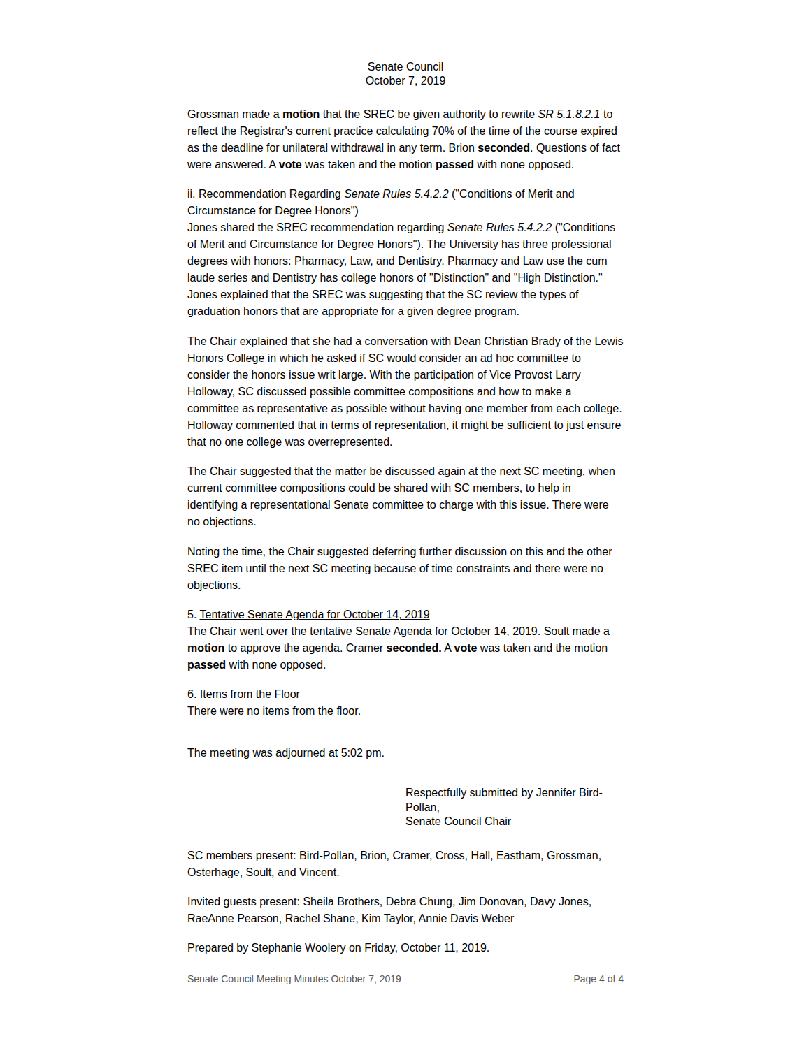Senate Council
October 7, 2019
Grossman made a motion that the SREC be given authority to rewrite SR 5.1.8.2.1 to reflect the Registrar's current practice calculating 70% of the time of the course expired as the deadline for unilateral withdrawal in any term. Brion seconded. Questions of fact were answered. A vote was taken and the motion passed with none opposed.
ii. Recommendation Regarding Senate Rules 5.4.2.2 ("Conditions of Merit and Circumstance for Degree Honors")
Jones shared the SREC recommendation regarding Senate Rules 5.4.2.2 ("Conditions of Merit and Circumstance for Degree Honors"). The University has three professional degrees with honors: Pharmacy, Law, and Dentistry. Pharmacy and Law use the cum laude series and Dentistry has college honors of "Distinction" and "High Distinction." Jones explained that the SREC was suggesting that the SC review the types of graduation honors that are appropriate for a given degree program.
The Chair explained that she had a conversation with Dean Christian Brady of the Lewis Honors College in which he asked if SC would consider an ad hoc committee to consider the honors issue writ large. With the participation of Vice Provost Larry Holloway, SC discussed possible committee compositions and how to make a committee as representative as possible without having one member from each college. Holloway commented that in terms of representation, it might be sufficient to just ensure that no one college was overrepresented.
The Chair suggested that the matter be discussed again at the next SC meeting, when current committee compositions could be shared with SC members, to help in identifying a representational Senate committee to charge with this issue. There were no objections.
Noting the time, the Chair suggested deferring further discussion on this and the other SREC item until the next SC meeting because of time constraints and there were no objections.
5. Tentative Senate Agenda for October 14, 2019
The Chair went over the tentative Senate Agenda for October 14, 2019. Soult made a motion to approve the agenda. Cramer seconded. A vote was taken and the motion passed with none opposed.
6. Items from the Floor
There were no items from the floor.
The meeting was adjourned at 5:02 pm.
Respectfully submitted by Jennifer Bird-Pollan,
Senate Council Chair
SC members present: Bird-Pollan, Brion, Cramer, Cross, Hall, Eastham, Grossman, Osterhage, Soult, and Vincent.
Invited guests present: Sheila Brothers, Debra Chung, Jim Donovan, Davy Jones, RaeAnne Pearson, Rachel Shane, Kim Taylor, Annie Davis Weber
Prepared by Stephanie Woolery on Friday, October 11, 2019.
Senate Council Meeting Minutes October 7, 2019 Page 4 of 4